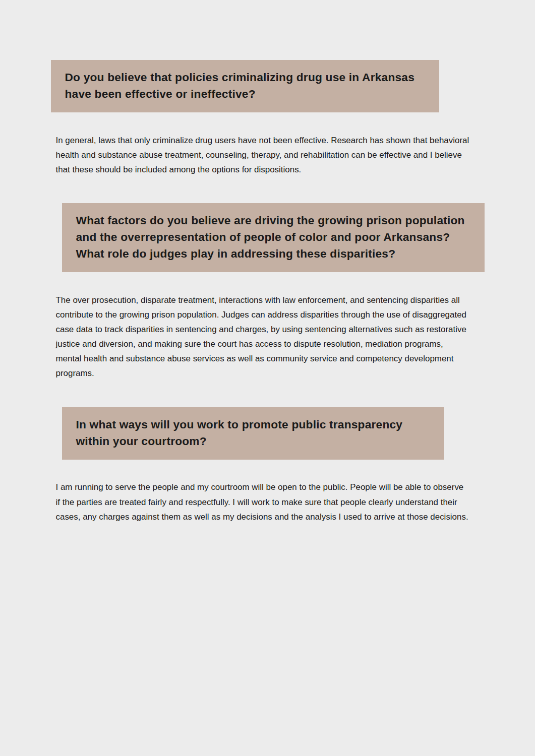Do you believe that policies criminalizing drug use in Arkansas have been effective or ineffective?
In general, laws that only criminalize drug users have not been effective. Research has shown that behavioral health and substance abuse treatment, counseling, therapy, and rehabilitation can be effective and I believe that these should be included among the options for dispositions.
What factors do you believe are driving the growing prison population and the overrepresentation of people of color and poor Arkansans? What role do judges play in addressing these disparities?
The over prosecution, disparate treatment, interactions with law enforcement, and sentencing disparities all contribute to the growing prison population. Judges can address disparities through the use of disaggregated case data to track disparities in sentencing and charges, by using sentencing alternatives such as restorative justice and diversion, and making sure the court has access to dispute resolution, mediation programs, mental health and substance abuse services as well as community service and competency development programs.
In what ways will you work to promote public transparency within your courtroom?
I am running to serve the people and my courtroom will be open to the public. People will be able to observe if the parties are treated fairly and respectfully. I will work to make sure that people clearly understand their cases, any charges against them as well as my decisions and the analysis I used to arrive at those decisions.